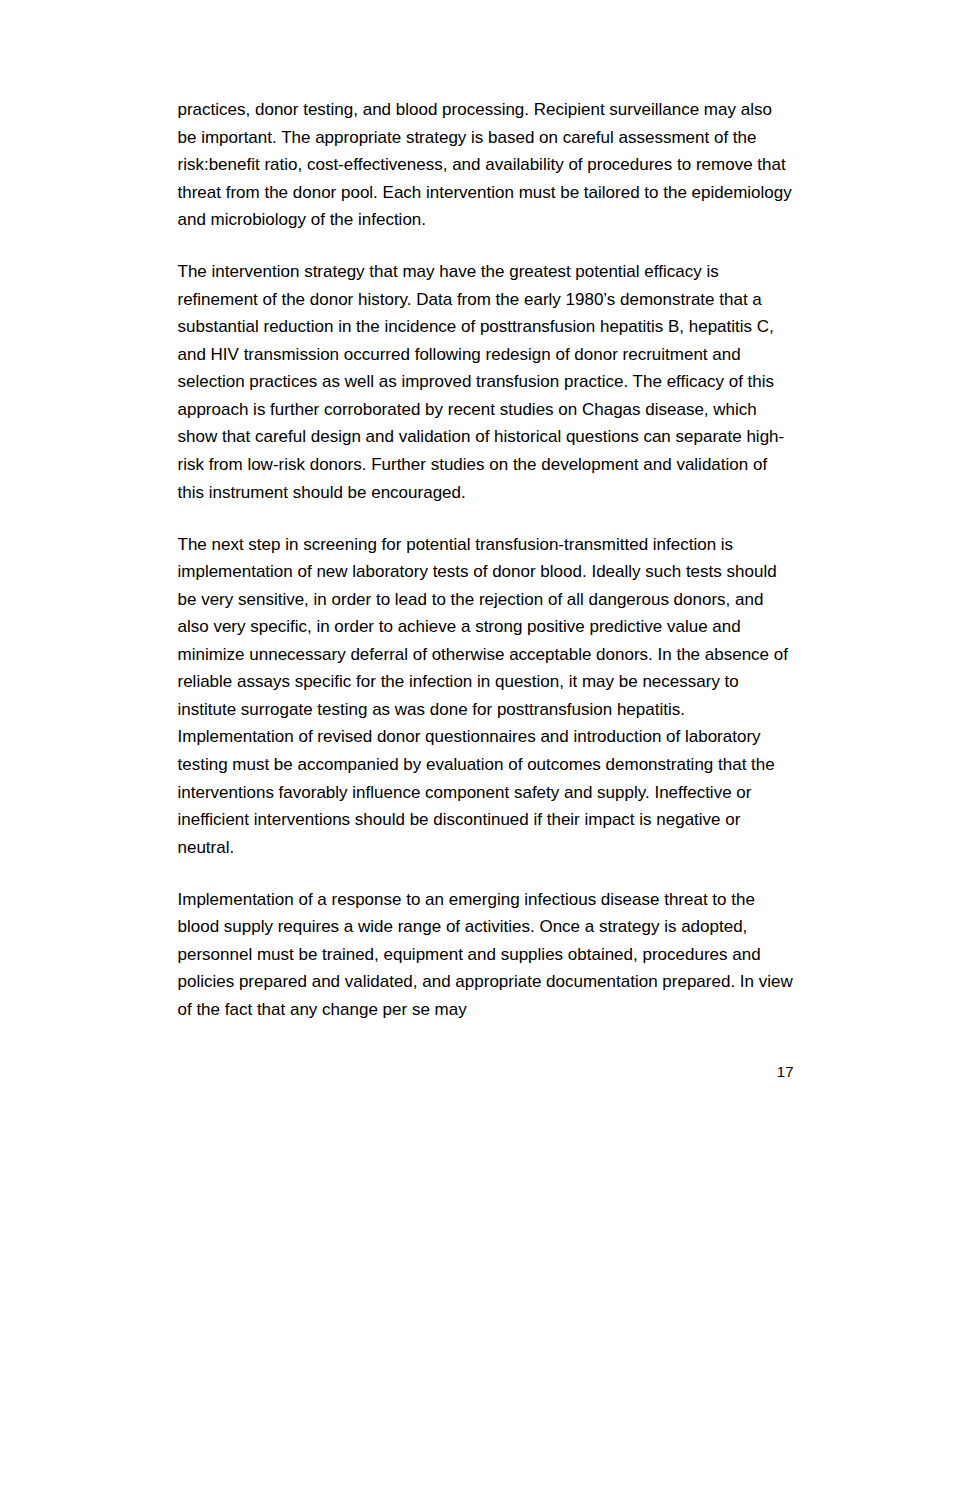practices, donor testing, and blood processing. Recipient surveillance may also be important. The appropriate strategy is based on careful assessment of the risk:benefit ratio, cost-effectiveness, and availability of procedures to remove that threat from the donor pool. Each intervention must be tailored to the epidemiology and microbiology of the infection.
The intervention strategy that may have the greatest potential efficacy is refinement of the donor history. Data from the early 1980’s demonstrate that a substantial reduction in the incidence of posttransfusion hepatitis B, hepatitis C, and HIV transmission occurred following redesign of donor recruitment and selection practices as well as improved transfusion practice. The efficacy of this approach is further corroborated by recent studies on Chagas disease, which show that careful design and validation of historical questions can separate high-risk from low-risk donors. Further studies on the development and validation of this instrument should be encouraged.
The next step in screening for potential transfusion-transmitted infection is implementation of new laboratory tests of donor blood. Ideally such tests should be very sensitive, in order to lead to the rejection of all dangerous donors, and also very specific, in order to achieve a strong positive predictive value and minimize unnecessary deferral of otherwise acceptable donors. In the absence of reliable assays specific for the infection in question, it may be necessary to institute surrogate testing as was done for posttransfusion hepatitis. Implementation of revised donor questionnaires and introduction of laboratory testing must be accompanied by evaluation of outcomes demonstrating that the interventions favorably influence component safety and supply. Ineffective or inefficient interventions should be discontinued if their impact is negative or neutral.
Implementation of a response to an emerging infectious disease threat to the blood supply requires a wide range of activities. Once a strategy is adopted, personnel must be trained, equipment and supplies obtained, procedures and policies prepared and validated, and appropriate documentation prepared. In view of the fact that any change per se may
17